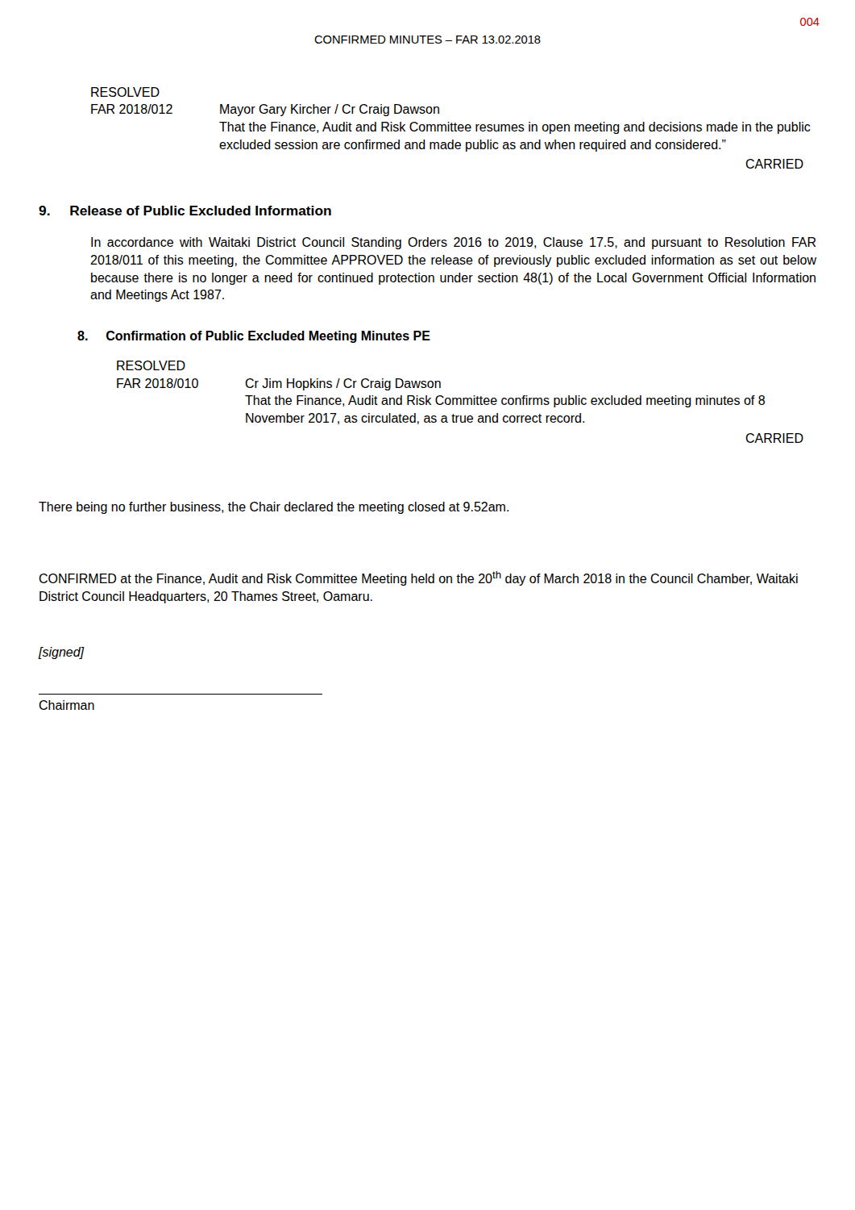004
CONFIRMED MINUTES – FAR 13.02.2018
RESOLVED
FAR 2018/012
Mayor Gary Kircher / Cr Craig Dawson
That the Finance, Audit and Risk Committee resumes in open meeting and decisions made in the public excluded session are confirmed and made public as and when required and considered.”
CARRIED
9. Release of Public Excluded Information
In accordance with Waitaki District Council Standing Orders 2016 to 2019, Clause 17.5, and pursuant to Resolution FAR 2018/011 of this meeting, the Committee APPROVED the release of previously public excluded information as set out below because there is no longer a need for continued protection under section 48(1) of the Local Government Official Information and Meetings Act 1987.
8. Confirmation of Public Excluded Meeting Minutes PE
RESOLVED
FAR 2018/010
Cr Jim Hopkins / Cr Craig Dawson
That the Finance, Audit and Risk Committee confirms public excluded meeting minutes of 8 November 2017, as circulated, as a true and correct record.
CARRIED
There being no further business, the Chair declared the meeting closed at 9.52am.
CONFIRMED at the Finance, Audit and Risk Committee Meeting held on the 20th day of March 2018 in the Council Chamber, Waitaki District Council Headquarters, 20 Thames Street, Oamaru.
[signed]
Chairman